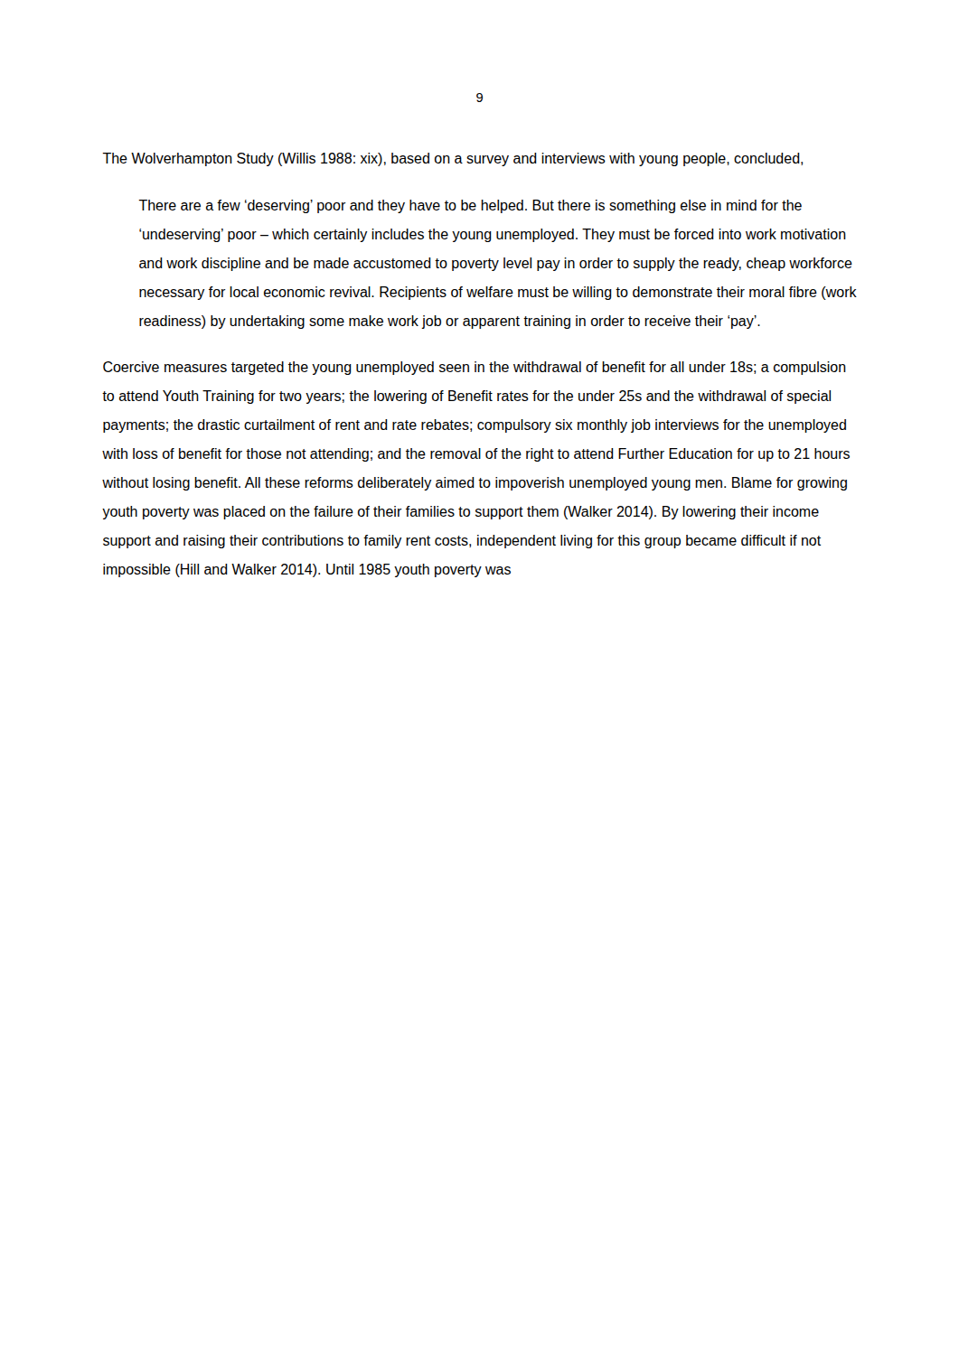9
The Wolverhampton Study (Willis 1988: xix), based on a survey and interviews with young people, concluded,
There are a few ‘deserving’ poor and they have to be helped. But there is something else in mind for the ‘undeserving’ poor – which certainly includes the young unemployed. They must be forced into work motivation and work discipline and be made accustomed to poverty level pay in order to supply the ready, cheap workforce necessary for local economic revival. Recipients of welfare must be willing to demonstrate their moral fibre (work readiness) by undertaking some make work job or apparent training in order to receive their ‘pay’.
Coercive measures targeted the young unemployed seen in the withdrawal of benefit for all under 18s; a compulsion to attend Youth Training for two years; the lowering of Benefit rates for the under 25s and the withdrawal of special payments; the drastic curtailment of rent and rate rebates; compulsory six monthly job interviews for the unemployed with loss of benefit for those not attending; and the removal of the right to attend Further Education for up to 21 hours without losing benefit. All these reforms deliberately aimed to impoverish unemployed young men. Blame for growing youth poverty was placed on the failure of their families to support them (Walker 2014). By lowering their income support and raising their contributions to family rent costs, independent living for this group became difficult if not impossible (Hill and Walker 2014). Until 1985 youth poverty was